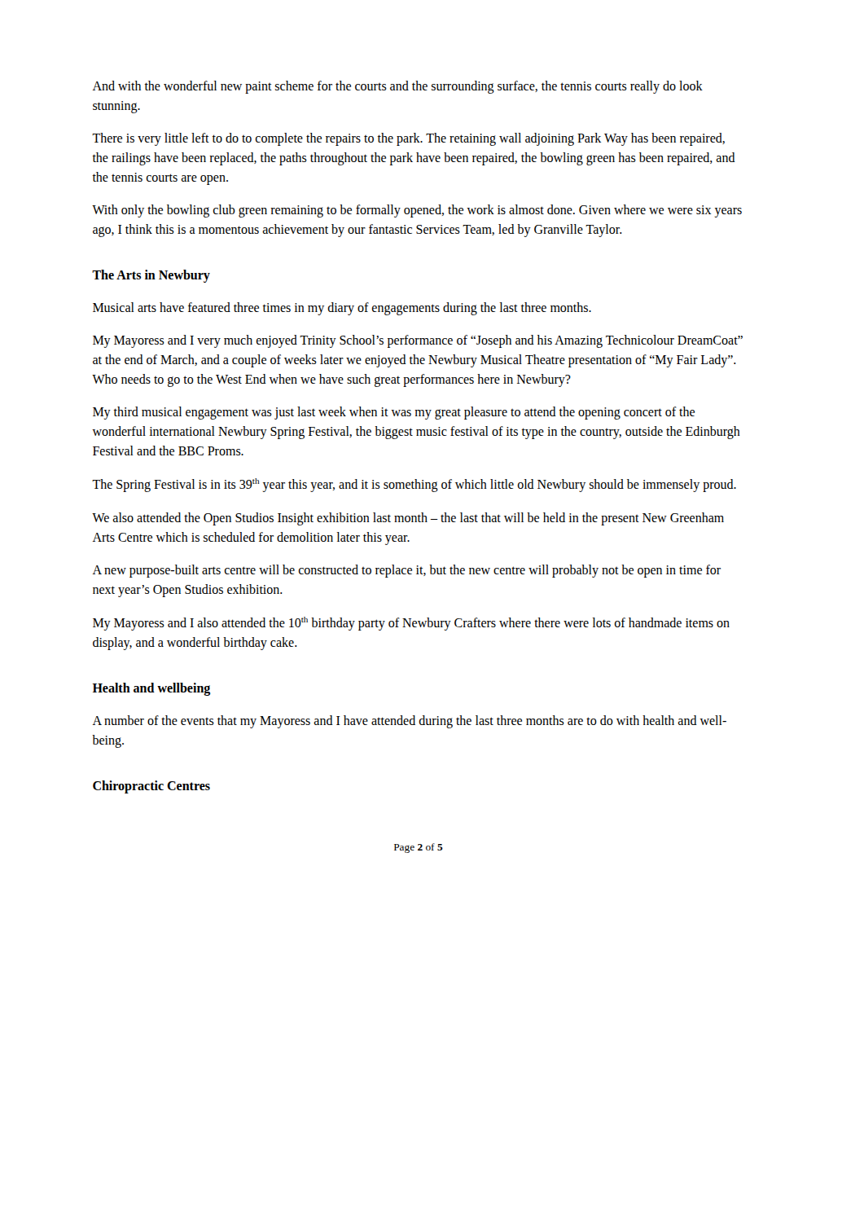And with the wonderful new paint scheme for the courts and the surrounding surface, the tennis courts really do look stunning.
There is very little left to do to complete the repairs to the park. The retaining wall adjoining Park Way has been repaired, the railings have been replaced, the paths throughout the park have been repaired, the bowling green has been repaired, and the tennis courts are open.
With only the bowling club green remaining to be formally opened, the work is almost done. Given where we were six years ago, I think this is a momentous achievement by our fantastic Services Team, led by Granville Taylor.
The Arts in Newbury
Musical arts have featured three times in my diary of engagements during the last three months.
My Mayoress and I very much enjoyed Trinity School’s performance of “Joseph and his Amazing Technicolour DreamCoat” at the end of March, and a couple of weeks later we enjoyed the Newbury Musical Theatre presentation of “My Fair Lady”. Who needs to go to the West End when we have such great performances here in Newbury?
My third musical engagement was just last week when it was my great pleasure to attend the opening concert of the wonderful international Newbury Spring Festival, the biggest music festival of its type in the country, outside the Edinburgh Festival and the BBC Proms.
The Spring Festival is in its 39th year this year, and it is something of which little old Newbury should be immensely proud.
We also attended the Open Studios Insight exhibition last month – the last that will be held in the present New Greenham Arts Centre which is scheduled for demolition later this year.
A new purpose-built arts centre will be constructed to replace it, but the new centre will probably not be open in time for next year’s Open Studios exhibition.
My Mayoress and I also attended the 10th birthday party of Newbury Crafters where there were lots of handmade items on display, and a wonderful birthday cake.
Health and wellbeing
A number of the events that my Mayoress and I have attended during the last three months are to do with health and well-being.
Chiropractic Centres
Page 2 of 5